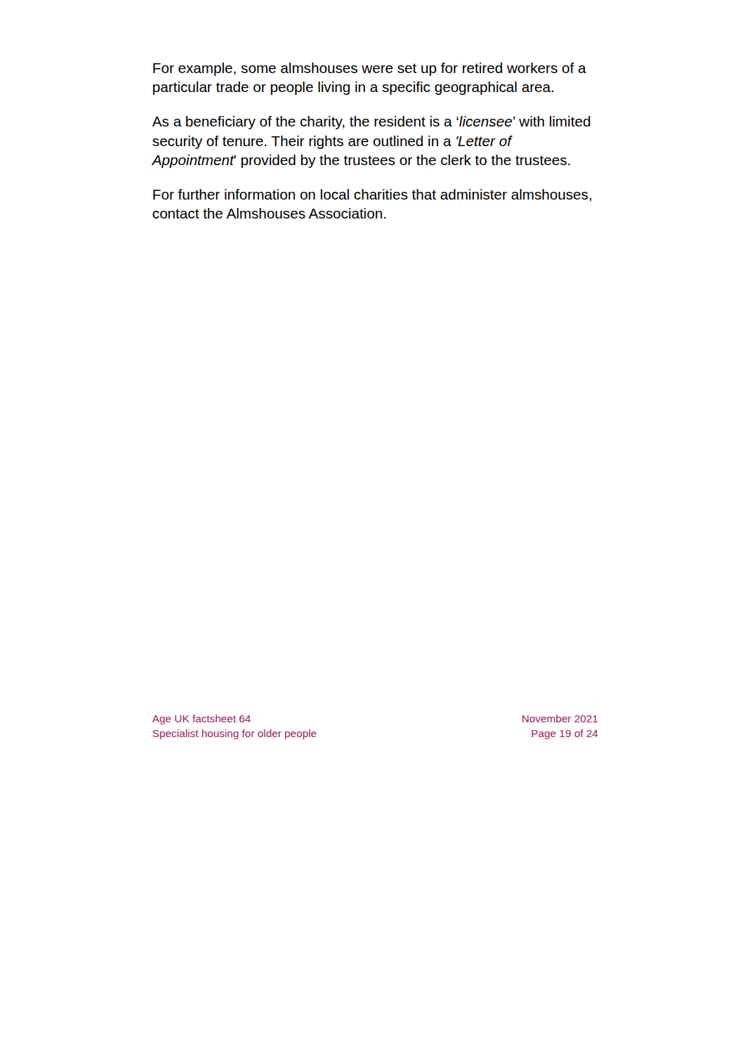For example, some almshouses were set up for retired workers of a particular trade or people living in a specific geographical area.
As a beneficiary of the charity, the resident is a ‘licensee’ with limited security of tenure. Their rights are outlined in a 'Letter of Appointment' provided by the trustees or the clerk to the trustees.
For further information on local charities that administer almshouses, contact the Almshouses Association.
Age UK factsheet 64 Specialist housing for older people
November 2021 Page 19 of 24